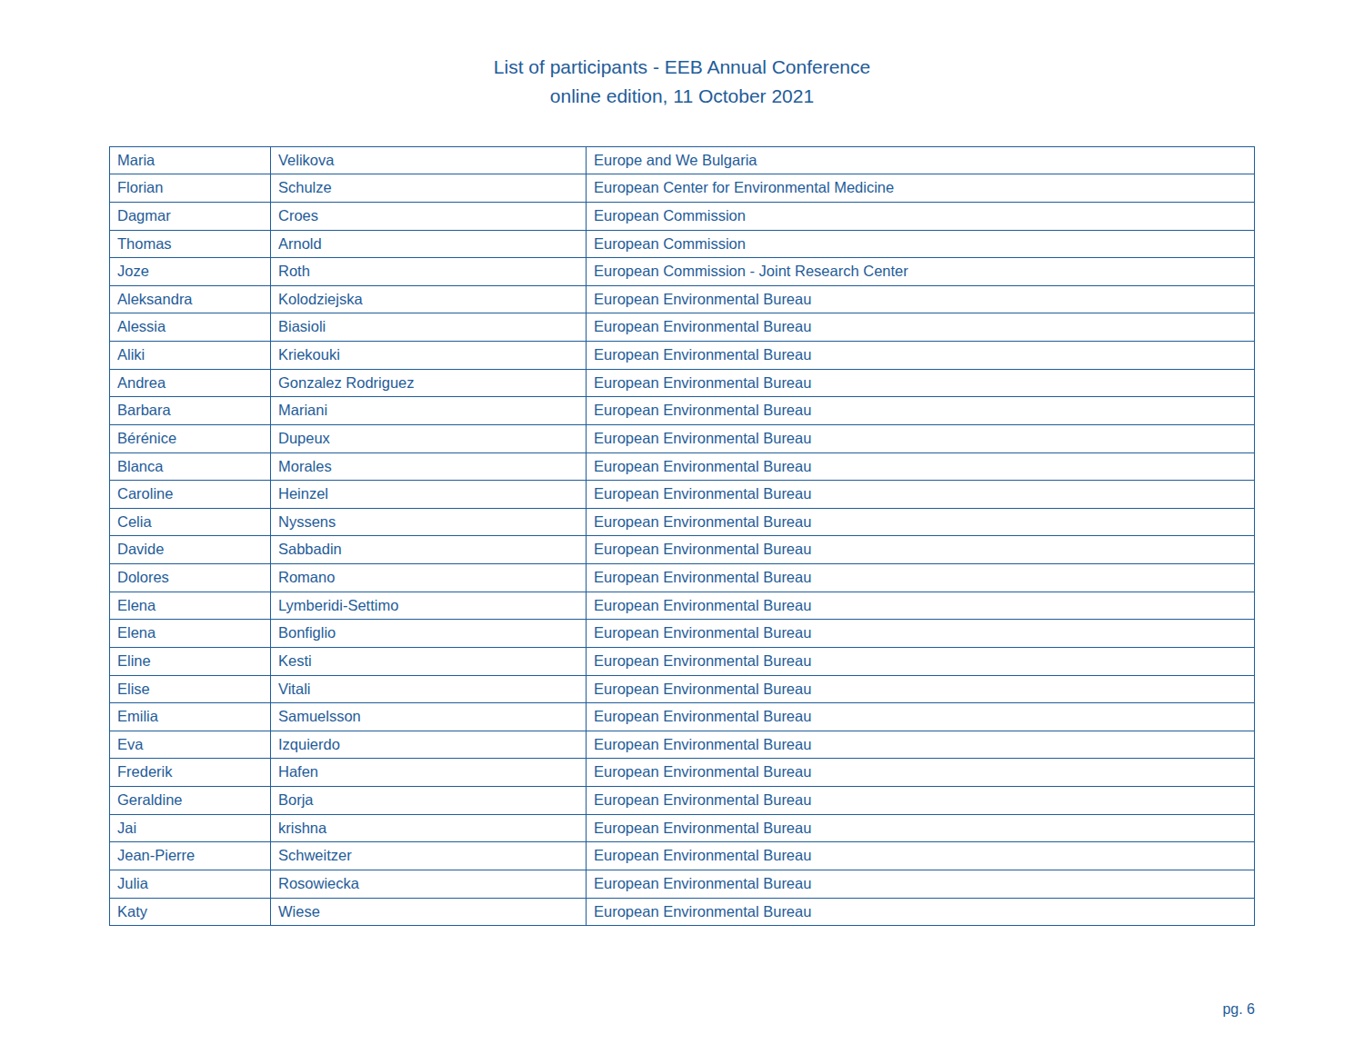List of participants - EEB Annual Conference
online edition, 11 October 2021
| Maria | Velikova | Europe and We Bulgaria |
| Florian | Schulze | European Center for Environmental Medicine |
| Dagmar | Croes | European Commission |
| Thomas | Arnold | European Commission |
| Joze | Roth | European Commission - Joint Research Center |
| Aleksandra | Kolodziejska | European Environmental Bureau |
| Alessia | Biasioli | European Environmental Bureau |
| Aliki | Kriekouki | European Environmental Bureau |
| Andrea | Gonzalez Rodriguez | European Environmental Bureau |
| Barbara | Mariani | European Environmental Bureau |
| Bérénice | Dupeux | European Environmental Bureau |
| Blanca | Morales | European Environmental Bureau |
| Caroline | Heinzel | European Environmental Bureau |
| Celia | Nyssens | European Environmental Bureau |
| Davide | Sabbadin | European Environmental Bureau |
| Dolores | Romano | European Environmental Bureau |
| Elena | Lymberidi-Settimo | European Environmental Bureau |
| Elena | Bonfiglio | European Environmental Bureau |
| Eline | Kesti | European Environmental Bureau |
| Elise | Vitali | European Environmental Bureau |
| Emilia | Samuelsson | European Environmental Bureau |
| Eva | Izquierdo | European Environmental Bureau |
| Frederik | Hafen | European Environmental Bureau |
| Geraldine | Borja | European Environmental Bureau |
| Jai | krishna | European Environmental Bureau |
| Jean-Pierre | Schweitzer | European Environmental Bureau |
| Julia | Rosowiecka | European Environmental Bureau |
| Katy | Wiese | European Environmental Bureau |
pg. 6